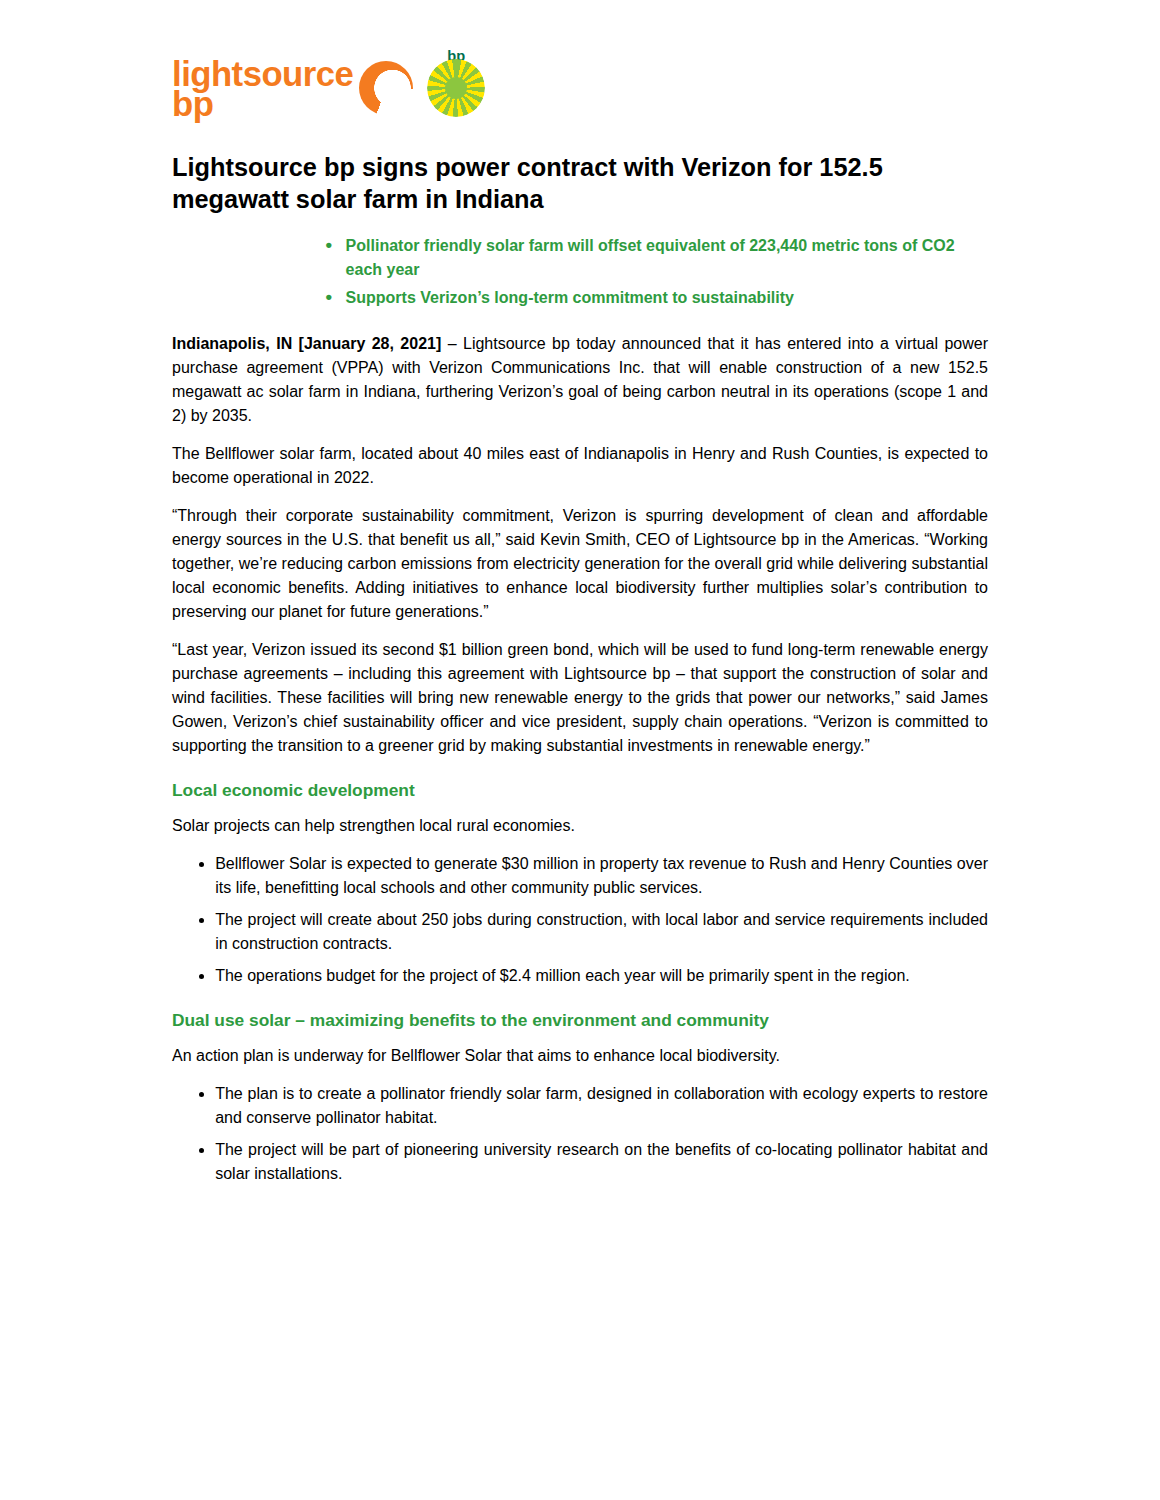lightsourcebp
bp
Lightsource bp signs power contract with Verizon for 152.5 megawatt solar farm in Indiana
Pollinator friendly solar farm will offset equivalent of 223,440 metric tons of CO2 each year
Supports Verizon’s long-term commitment to sustainability
Indianapolis, IN [January 28, 2021] – Lightsource bp today announced that it has entered into a virtual power purchase agreement (VPPA) with Verizon Communications Inc. that will enable construction of a new 152.5 megawatt ac solar farm in Indiana, furthering Verizon’s goal of being carbon neutral in its operations (scope 1 and 2) by 2035.
The Bellflower solar farm, located about 40 miles east of Indianapolis in Henry and Rush Counties, is expected to become operational in 2022.
“Through their corporate sustainability commitment, Verizon is spurring development of clean and affordable energy sources in the U.S. that benefit us all,” said Kevin Smith, CEO of Lightsource bp in the Americas. “Working together, we’re reducing carbon emissions from electricity generation for the overall grid while delivering substantial local economic benefits. Adding initiatives to enhance local biodiversity further multiplies solar’s contribution to preserving our planet for future generations.”
“Last year, Verizon issued its second $1 billion green bond, which will be used to fund long-term renewable energy purchase agreements – including this agreement with Lightsource bp – that support the construction of solar and wind facilities. These facilities will bring new renewable energy to the grids that power our networks,” said James Gowen, Verizon’s chief sustainability officer and vice president, supply chain operations. “Verizon is committed to supporting the transition to a greener grid by making substantial investments in renewable energy.”
Local economic development
Solar projects can help strengthen local rural economies.
Bellflower Solar is expected to generate $30 million in property tax revenue to Rush and Henry Counties over its life, benefitting local schools and other community public services.
The project will create about 250 jobs during construction, with local labor and service requirements included in construction contracts.
The operations budget for the project of $2.4 million each year will be primarily spent in the region.
Dual use solar – maximizing benefits to the environment and community
An action plan is underway for Bellflower Solar that aims to enhance local biodiversity.
The plan is to create a pollinator friendly solar farm, designed in collaboration with ecology experts to restore and conserve pollinator habitat.
The project will be part of pioneering university research on the benefits of co-locating pollinator habitat and solar installations.